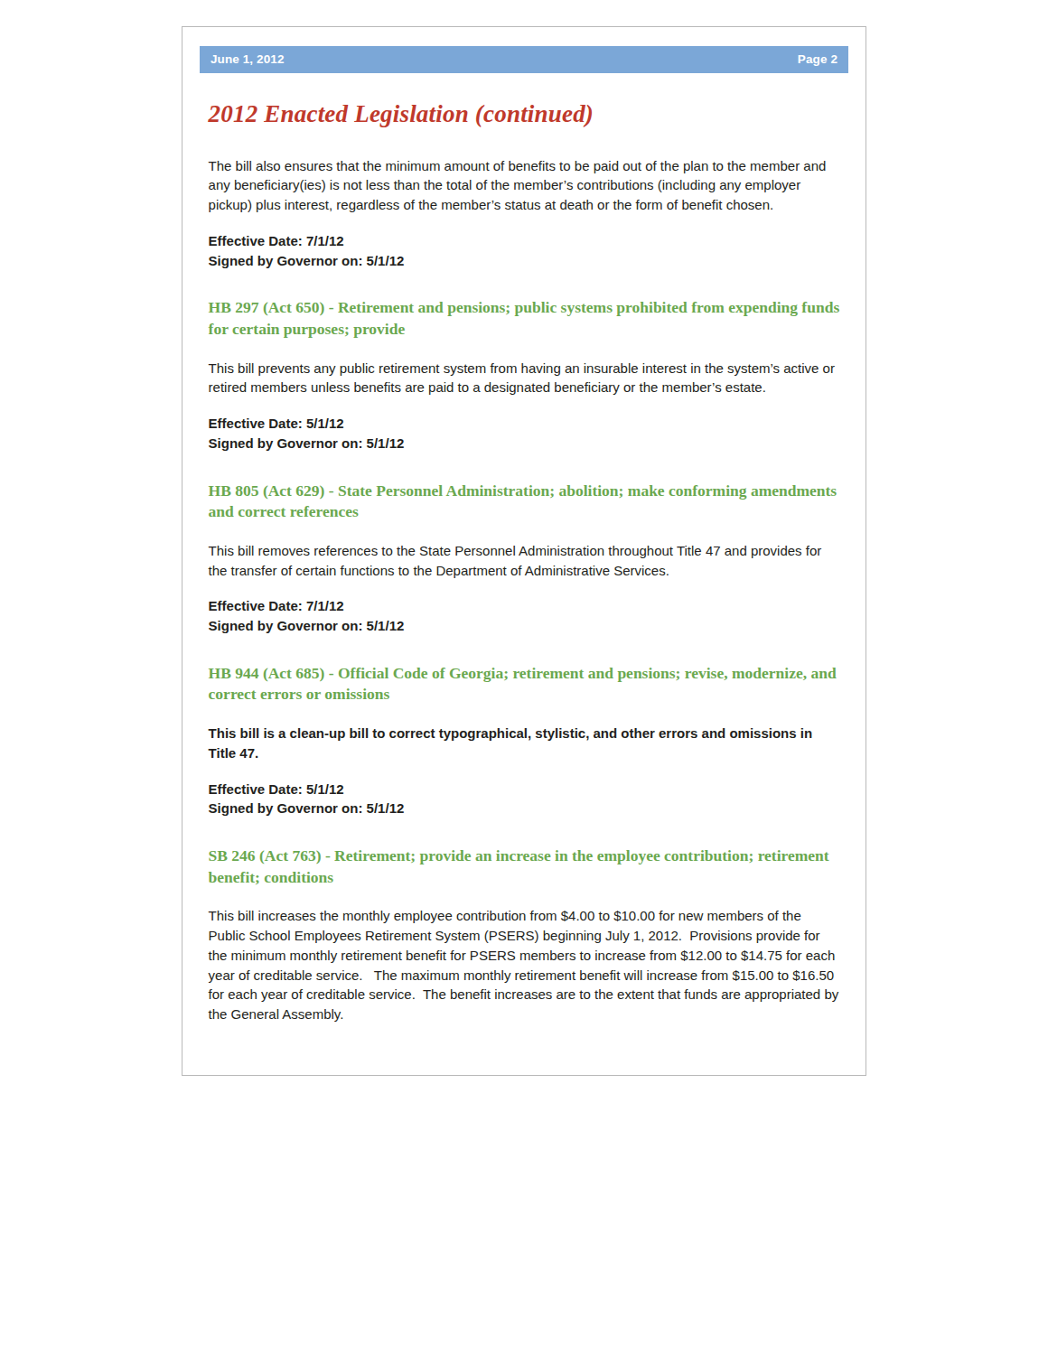June 1, 2012 Page 2
2012 Enacted Legislation (continued)
The bill also ensures that the minimum amount of benefits to be paid out of the plan to the member and any beneficiary(ies) is not less than the total of the member’s contributions (including any employer pickup) plus interest, regardless of the member’s status at death or the form of benefit chosen.
Effective Date: 7/1/12 Signed by Governor on: 5/1/12
HB 297 (Act 650) - Retirement and pensions; public systems prohibited from expending funds for certain purposes; provide
This bill prevents any public retirement system from having an insurable interest in the system’s active or retired members unless benefits are paid to a designated beneficiary or the member’s estate.
Effective Date: 5/1/12 Signed by Governor on: 5/1/12
HB 805 (Act 629) - State Personnel Administration; abolition; make conforming amendments and correct references
This bill removes references to the State Personnel Administration throughout Title 47 and provides for the transfer of certain functions to the Department of Administrative Services.
Effective Date: 7/1/12 Signed by Governor on: 5/1/12
HB 944 (Act 685) - Official Code of Georgia; retirement and pensions; revise, modernize, and correct errors or omissions
This bill is a clean-up bill to correct typographical, stylistic, and other errors and omissions in Title 47.
Effective Date: 5/1/12 Signed by Governor on: 5/1/12
SB 246 (Act 763) - Retirement; provide an increase in the employee contribution; retirement benefit; conditions
This bill increases the monthly employee contribution from $4.00 to $10.00 for new members of the Public School Employees Retirement System (PSERS) beginning July 1, 2012. Provisions provide for the minimum monthly retirement benefit for PSERS members to increase from $12.00 to $14.75 for each year of creditable service. The maximum monthly retirement benefit will increase from $15.00 to $16.50 for each year of creditable service. The benefit increases are to the extent that funds are appropriated by the General Assembly.